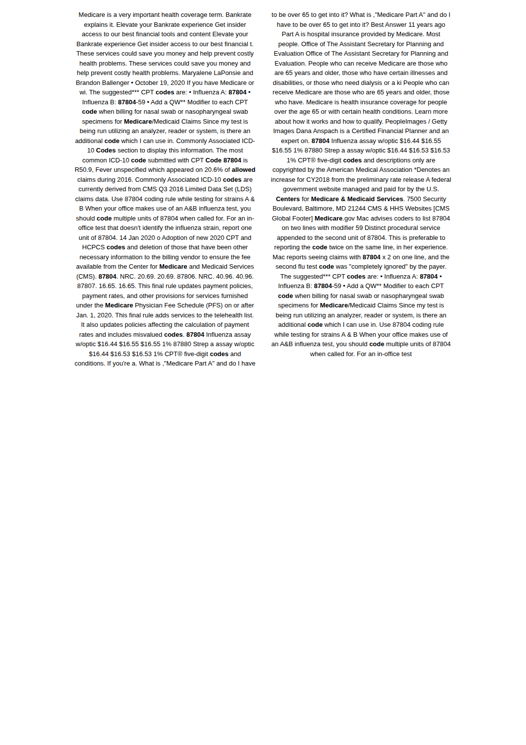Medicare is a very important health coverage term. Bankrate explains it. Elevate your Bankrate experience Get insider access to our best financial tools and content Elevate your Bankrate experience Get insider access to our best financial t. These services could save you money and help prevent costly health problems. These services could save you money and help prevent costly health problems. Maryalene LaPonsie and Brandon Ballenger • October 19, 2020 If you have Medicare or wi. The suggested*** CPT codes are: • Influenza A: 87804 • Influenza B: 87804-59 • Add a QW** Modifier to each CPT code when billing for nasal swab or nasopharyngeal swab specimens for Medicare/Medicaid Claims Since my test is being run utilizing an analyzer, reader or system, is there an additional code which I can use in. Commonly Associated ICD-10 Codes section to display this information. The most common ICD-10 code submitted with CPT Code 87804 is R50.9, Fever unspecified which appeared on 20.6% of allowed claims during 2016. Commonly Associated ICD-10 codes are currently derived from CMS Q3 2016 Limited Data Set (LDS) claims data. Use 87804 coding rule while testing for strains A & B When your office makes use of an A&B influenza test, you should code multiple units of 87804 when called for. For an in-office test that doesn't identify the influenza strain, report one unit of 87804. 14 Jan 2020 o Adoption of new 2020 CPT and HCPCS codes and deletion of those that have been other necessary information to the billing vendor to ensure the fee available from the Center for Medicare and Medicaid Services (CMS). 87804. NRC. 20.69. 20.69. 87806. NRC. 40.96. 40.96. 87807. 16.65. 16.65. This final rule updates payment policies, payment rates, and other provisions for services furnished under the Medicare Physician Fee Schedule (PFS) on or after Jan. 1, 2020. This final rule adds services to the telehealth list. It also updates policies affecting the calculation of payment rates and includes misvalued codes. 87804 Influenza assay w/optic $16.44 $16.55 $16.55 1% 87880 Strep a assay w/optic $16.44 $16.53 $16.53 1% CPT® five-digit codes and conditions. If you're a. What is ,"Medicare Part A" and do I have to be over 65 to get into it? What is ,"Medicare Part A" and do I have to be over 65 to get into it? Best Answer 11 years ago Part A is hospital insurance provided by Medicare. Most people. Office of The Assistant Secretary for Planning and Evaluation Office of The Assistant Secretary for Planning and Evaluation. People who can receive Medicare are those who are 65 years and older, those who have certain illnesses and disabilities, or those who need dialysis or a ki People who can receive Medicare are those who are 65 years and older, those who have. Medicare is health insurance coverage for people over the age 65 or with certain health conditions. Learn more about how it works and how to qualify. PeopleImages / Getty Images Dana Anspach is a Certified Financial Planner and an expert on. 87804 Influenza assay w/optic $16.44 $16.55 $16.55 1% 87880 Strep a assay w/optic $16.44 $16.53 $16.53 1% CPT® five-digit codes and descriptions only are copyrighted by the American Medical Association *Denotes an increase for CY2018 from the preliminary rate release A federal government website managed and paid for by the U.S. Centers for Medicare & Medicaid Services. 7500 Security Boulevard, Baltimore, MD 21244 CMS & HHS Websites [CMS Global Footer] Medicare.gov Mac advises coders to list 87804 on two lines with modifier 59 Distinct procedural service appended to the second unit of 87804. This is preferable to reporting the code twice on the same line, in her experience. Mac reports seeing claims with 87804 x 2 on one line, and the second flu test code was "completely ignored" by the payer. The suggested*** CPT codes are: • Influenza A: 87804 • Influenza B: 87804-59 • Add a QW** Modifier to each CPT code when billing for nasal swab or nasopharyngeal swab specimens for Medicare/Medicaid Claims Since my test is being run utilizing an analyzer, reader or system, is there an additional code which I can use in. Use 87804 coding rule while testing for strains A & B When your office makes use of an A&B influenza test, you should code multiple units of 87804 when called for. For an in-office test